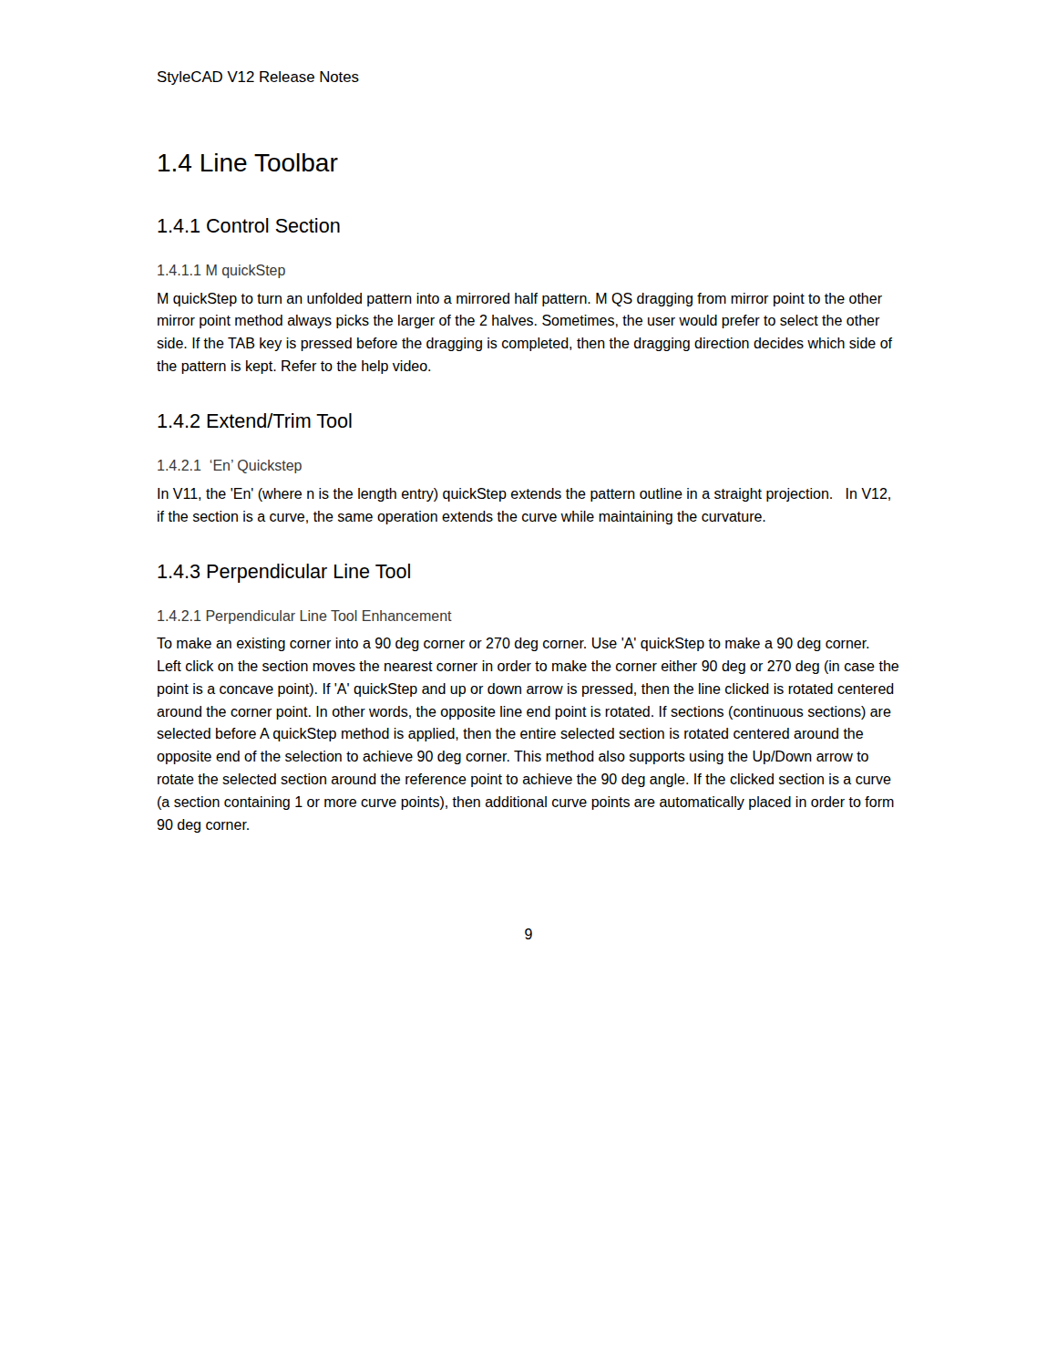StyleCAD V12 Release Notes
1.4 Line Toolbar
1.4.1 Control Section
1.4.1.1 M quickStep
M quickStep to turn an unfolded pattern into a mirrored half pattern. M QS dragging from mirror point to the other mirror point method always picks the larger of the 2 halves. Sometimes, the user would prefer to select the other side. If the TAB key is pressed before the dragging is completed, then the dragging direction decides which side of the pattern is kept. Refer to the help video.
1.4.2 Extend/Trim Tool
1.4.2.1 ‘En’ Quickstep
In V11, the 'En' (where n is the length entry) quickStep extends the pattern outline in a straight projection. In V12, if the section is a curve, the same operation extends the curve while maintaining the curvature.
1.4.3 Perpendicular Line Tool
1.4.2.1 Perpendicular Line Tool Enhancement
To make an existing corner into a 90 deg corner or 270 deg corner. Use 'A' quickStep to make a 90 deg corner. Left click on the section moves the nearest corner in order to make the corner either 90 deg or 270 deg (in case the point is a concave point). If 'A' quickStep and up or down arrow is pressed, then the line clicked is rotated centered around the corner point. In other words, the opposite line end point is rotated. If sections (continuous sections) are selected before A quickStep method is applied, then the entire selected section is rotated centered around the opposite end of the selection to achieve 90 deg corner. This method also supports using the Up/Down arrow to rotate the selected section around the reference point to achieve the 90 deg angle. If the clicked section is a curve (a section containing 1 or more curve points), then additional curve points are automatically placed in order to form 90 deg corner.
9